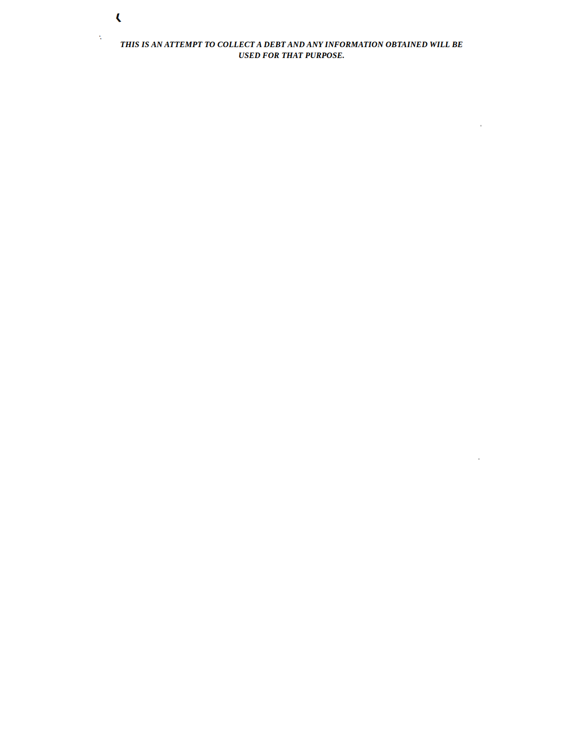❰
∶
THIS IS AN ATTEMPT TO COLLECT A DEBT AND ANY INFORMATION OBTAINED WILL BE USED FOR THAT PURPOSE.